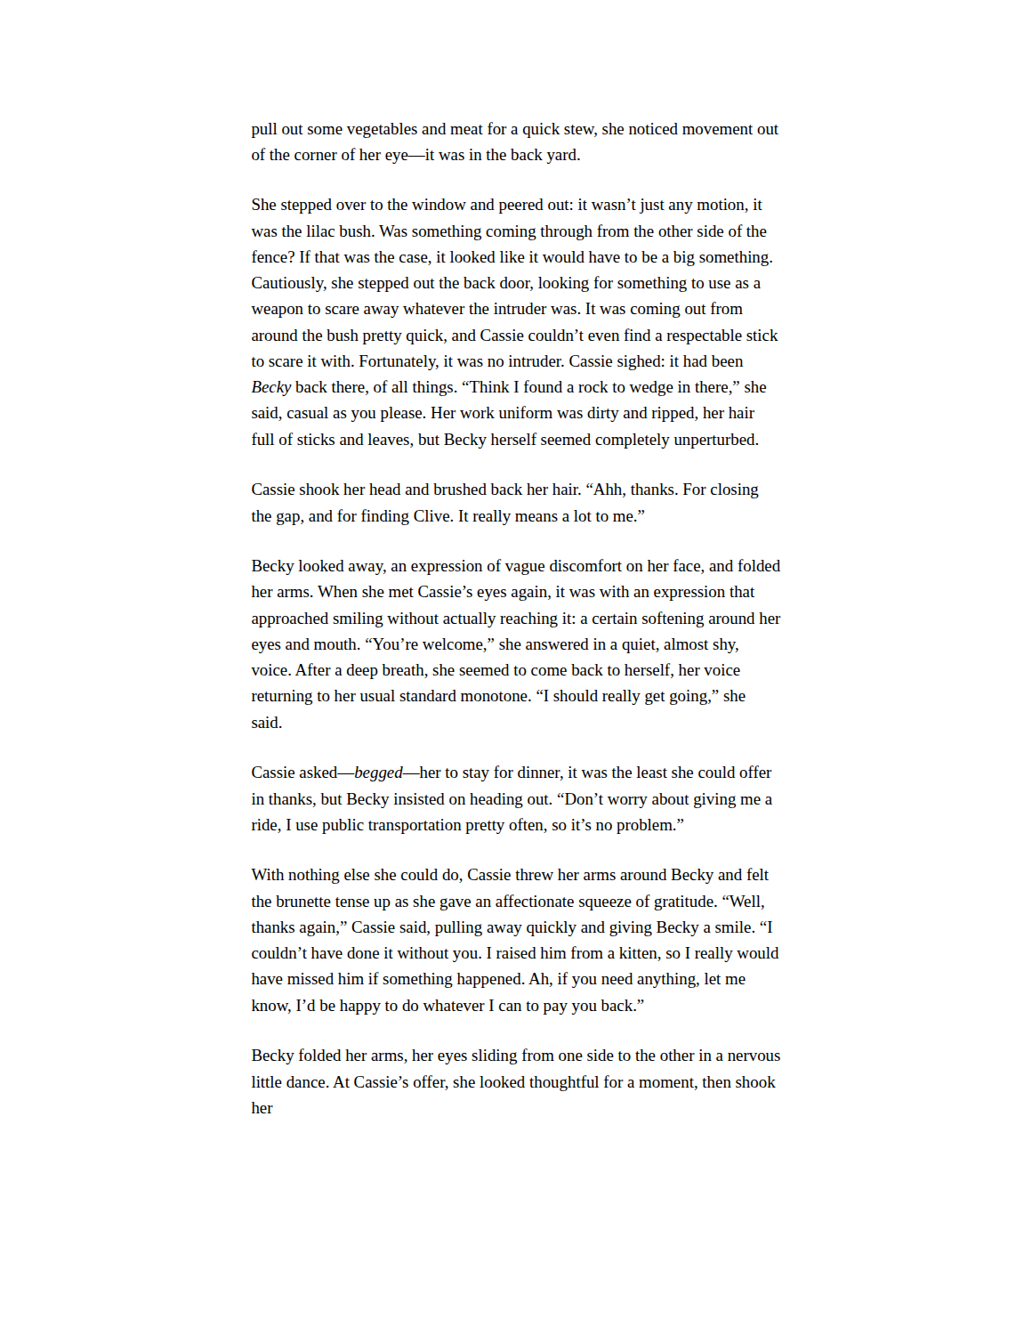pull out some vegetables and meat for a quick stew, she noticed movement out of the corner of her eye—it was in the back yard.
She stepped over to the window and peered out: it wasn’t just any motion, it was the lilac bush. Was something coming through from the other side of the fence? If that was the case, it looked like it would have to be a big something. Cautiously, she stepped out the back door, looking for something to use as a weapon to scare away whatever the intruder was. It was coming out from around the bush pretty quick, and Cassie couldn’t even find a respectable stick to scare it with. Fortunately, it was no intruder. Cassie sighed: it had been Becky back there, of all things. “Think I found a rock to wedge in there,” she said, casual as you please. Her work uniform was dirty and ripped, her hair full of sticks and leaves, but Becky herself seemed completely unperturbed.
Cassie shook her head and brushed back her hair. “Ahh, thanks. For closing the gap, and for finding Clive. It really means a lot to me.”
Becky looked away, an expression of vague discomfort on her face, and folded her arms. When she met Cassie’s eyes again, it was with an expression that approached smiling without actually reaching it: a certain softening around her eyes and mouth. “You’re welcome,” she answered in a quiet, almost shy, voice. After a deep breath, she seemed to come back to herself, her voice returning to her usual standard monotone. “I should really get going,” she said.
Cassie asked—begged—her to stay for dinner, it was the least she could offer in thanks, but Becky insisted on heading out. “Don’t worry about giving me a ride, I use public transportation pretty often, so it’s no problem.”
With nothing else she could do, Cassie threw her arms around Becky and felt the brunette tense up as she gave an affectionate squeeze of gratitude. “Well, thanks again,” Cassie said, pulling away quickly and giving Becky a smile. “I couldn’t have done it without you. I raised him from a kitten, so I really would have missed him if something happened. Ah, if you need anything, let me know, I’d be happy to do whatever I can to pay you back.”
Becky folded her arms, her eyes sliding from one side to the other in a nervous little dance. At Cassie’s offer, she looked thoughtful for a moment, then shook her